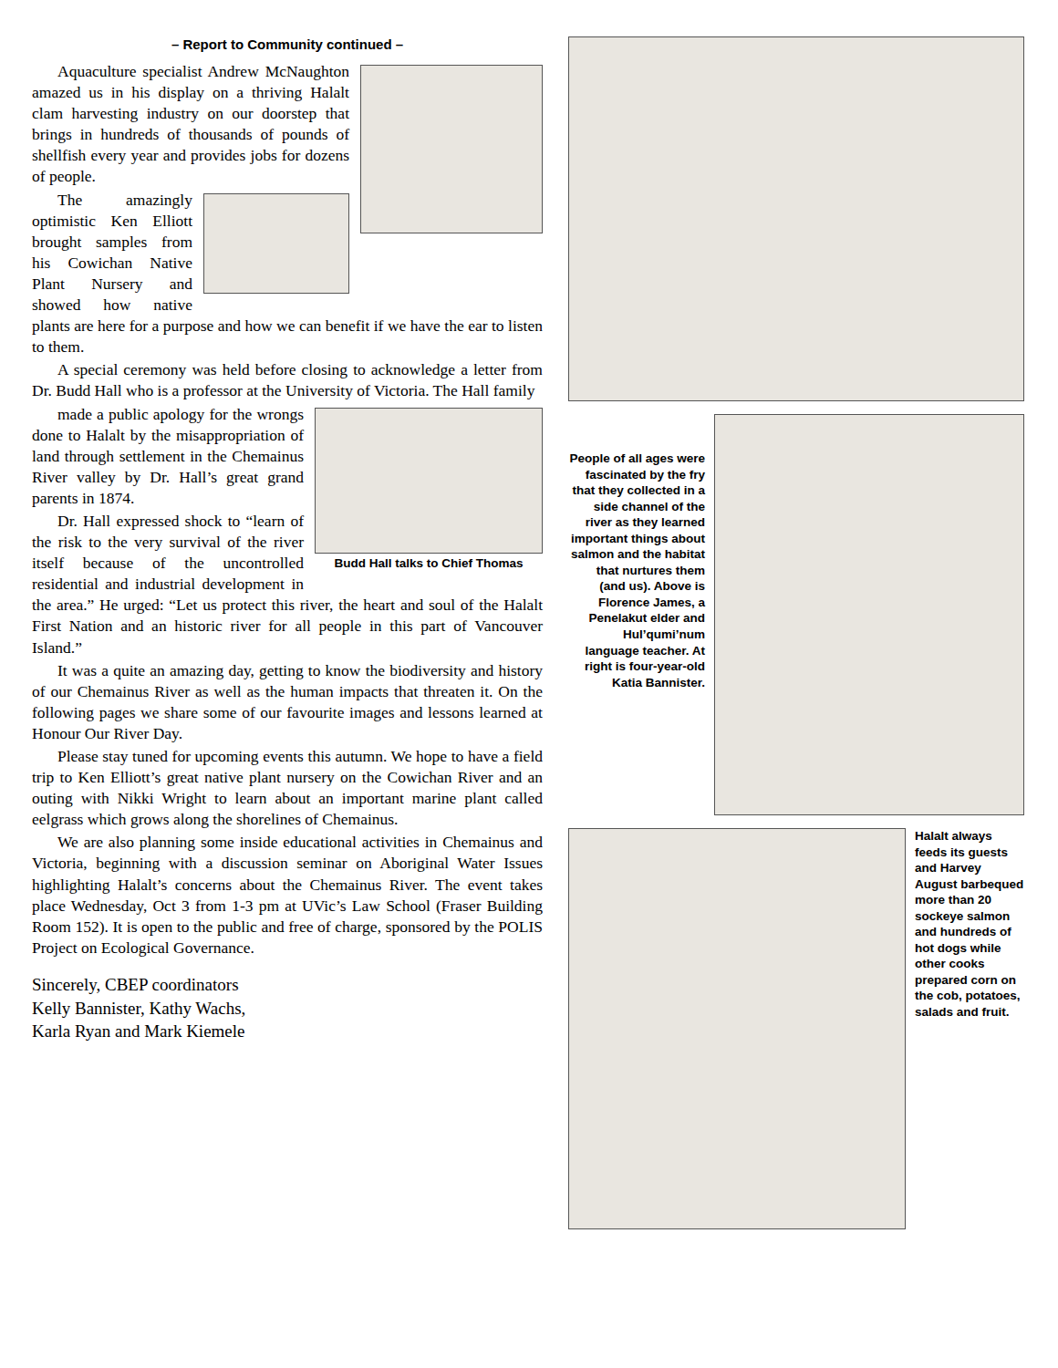– Report to Community continued –
Aquaculture specialist Andrew McNaughton amazed us in his display on a thriving Halalt clam harvesting industry on our doorstep that brings in hundreds of thousands of pounds of shellfish every year and provides jobs for dozens of people.
The amazingly optimistic Ken Elliott brought samples from his Cowichan Native Plant Nursery and showed how native plants are here for a purpose and how we can benefit if we have the ear to listen to them.
A special ceremony was held before closing to acknowledge a letter from Dr. Budd Hall who is a professor at the University of Victoria. The Hall family
Budd Hall talks to Chief Thomas
made a public apology for the wrongs done to Halalt by the misappropriation of land through settlement in the Chemainus River valley by Dr. Hall’s great grand parents in 1874.
Dr. Hall expressed shock to “learn of the risk to the very survival of the river itself because of the uncontrolled residential and industrial development in the area.” He urged: “Let us protect this river, the heart and soul of the Halalt First Nation and an historic river for all people in this part of Vancouver Island.”
It was a quite an amazing day, getting to know the biodiversity and history of our Chemainus River as well as the human impacts that threaten it. On the following pages we share some of our favourite images and lessons learned at Honour Our River Day.
Please stay tuned for upcoming events this autumn. We hope to have a field trip to Ken Elliott’s great native plant nursery on the Cowichan River and an outing with Nikki Wright to learn about an important marine plant called eelgrass which grows along the shorelines of Chemainus.
We are also planning some inside educational activities in Chemainus and Victoria, beginning with a discussion seminar on Aboriginal Water Issues highlighting Halalt’s concerns about the Chemainus River. The event takes place Wednesday, Oct 3 from 1-3 pm at UVic’s Law School (Fraser Building Room 152). It is open to the public and free of charge, sponsored by the POLIS Project on Ecological Governance.
Sincerely, CBEP coordinators
Kelly Bannister, Kathy Wachs,
Karla Ryan and Mark Kiemele
People of all ages were fascinated by the fry that they collected in a side channel of the river as they learned important things about salmon and the habitat that nurtures them (and us). Above is Florence James, a Penelakut elder and Hul’qumi’num language teacher. At right is four-year-old Katia Bannister.
Halalt always feeds its guests and Harvey August barbequed more than 20 sockeye salmon and hundreds of hot dogs while other cooks prepared corn on the cob, potatoes, salads and fruit.